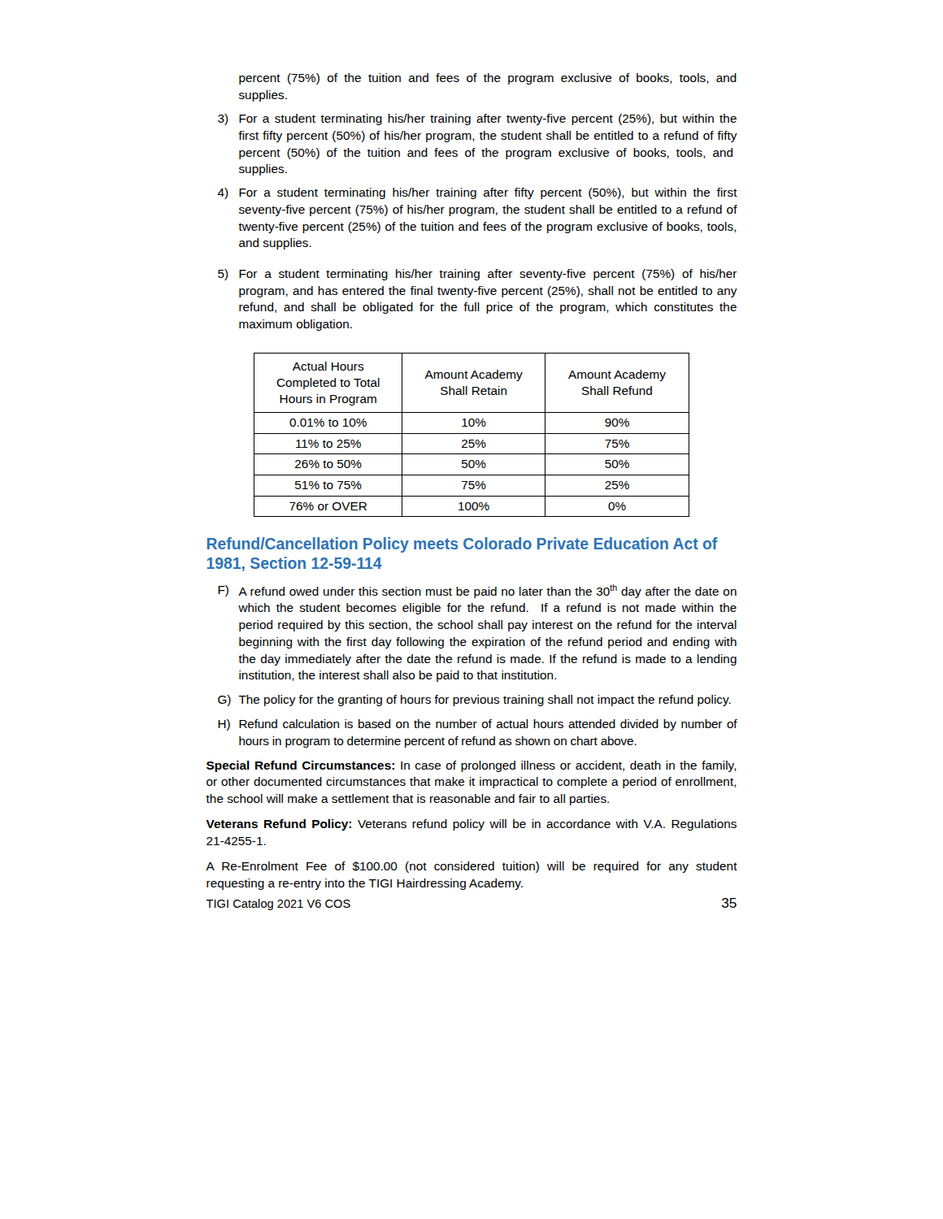percent (75%) of the tuition and fees of the program exclusive of books, tools, and supplies.
3) For a student terminating his/her training after twenty-five percent (25%), but within the first fifty percent (50%) of his/her program, the student shall be entitled to a refund of fifty percent (50%) of the tuition and fees of the program exclusive of books, tools, and supplies.
4) For a student terminating his/her training after fifty percent (50%), but within the first seventy-five percent (75%) of his/her program, the student shall be entitled to a refund of twenty-five percent (25%) of the tuition and fees of the program exclusive of books, tools, and supplies.
5) For a student terminating his/her training after seventy-five percent (75%) of his/her program, and has entered the final twenty-five percent (25%), shall not be entitled to any refund, and shall be obligated for the full price of the program, which constitutes the maximum obligation.
| Actual Hours Completed to Total Hours in Program | Amount Academy Shall Retain | Amount Academy Shall Refund |
| --- | --- | --- |
| 0.01% to 10% | 10% | 90% |
| 11% to 25% | 25% | 75% |
| 26% to 50% | 50% | 50% |
| 51% to 75% | 75% | 25% |
| 76% or OVER | 100% | 0% |
Refund/Cancellation Policy meets Colorado Private Education Act of 1981, Section 12-59-114
F) A refund owed under this section must be paid no later than the 30th day after the date on which the student becomes eligible for the refund. If a refund is not made within the period required by this section, the school shall pay interest on the refund for the interval beginning with the first day following the expiration of the refund period and ending with the day immediately after the date the refund is made. If the refund is made to a lending institution, the interest shall also be paid to that institution.
G) The policy for the granting of hours for previous training shall not impact the refund policy.
H) Refund calculation is based on the number of actual hours attended divided by number of hours in program to determine percent of refund as shown on chart above.
Special Refund Circumstances: In case of prolonged illness or accident, death in the family, or other documented circumstances that make it impractical to complete a period of enrollment, the school will make a settlement that is reasonable and fair to all parties.
Veterans Refund Policy: Veterans refund policy will be in accordance with V.A. Regulations 21-4255-1.
A Re-Enrolment Fee of $100.00 (not considered tuition) will be required for any student requesting a re-entry into the TIGI Hairdressing Academy.
TIGI Catalog 2021 V6 COS 35